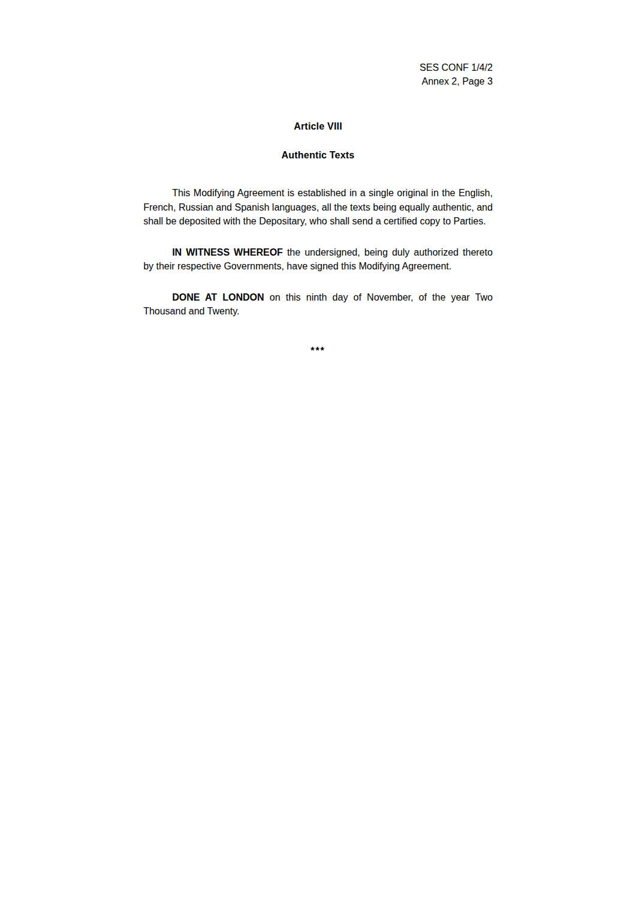SES CONF 1/4/2
Annex 2, Page 3
Article VIII
Authentic Texts
This Modifying Agreement is established in a single original in the English, French, Russian and Spanish languages, all the texts being equally authentic, and shall be deposited with the Depositary, who shall send a certified copy to Parties.
IN WITNESS WHEREOF the undersigned, being duly authorized thereto by their respective Governments, have signed this Modifying Agreement.
DONE AT LONDON on this ninth day of November, of the year Two Thousand and Twenty.
***